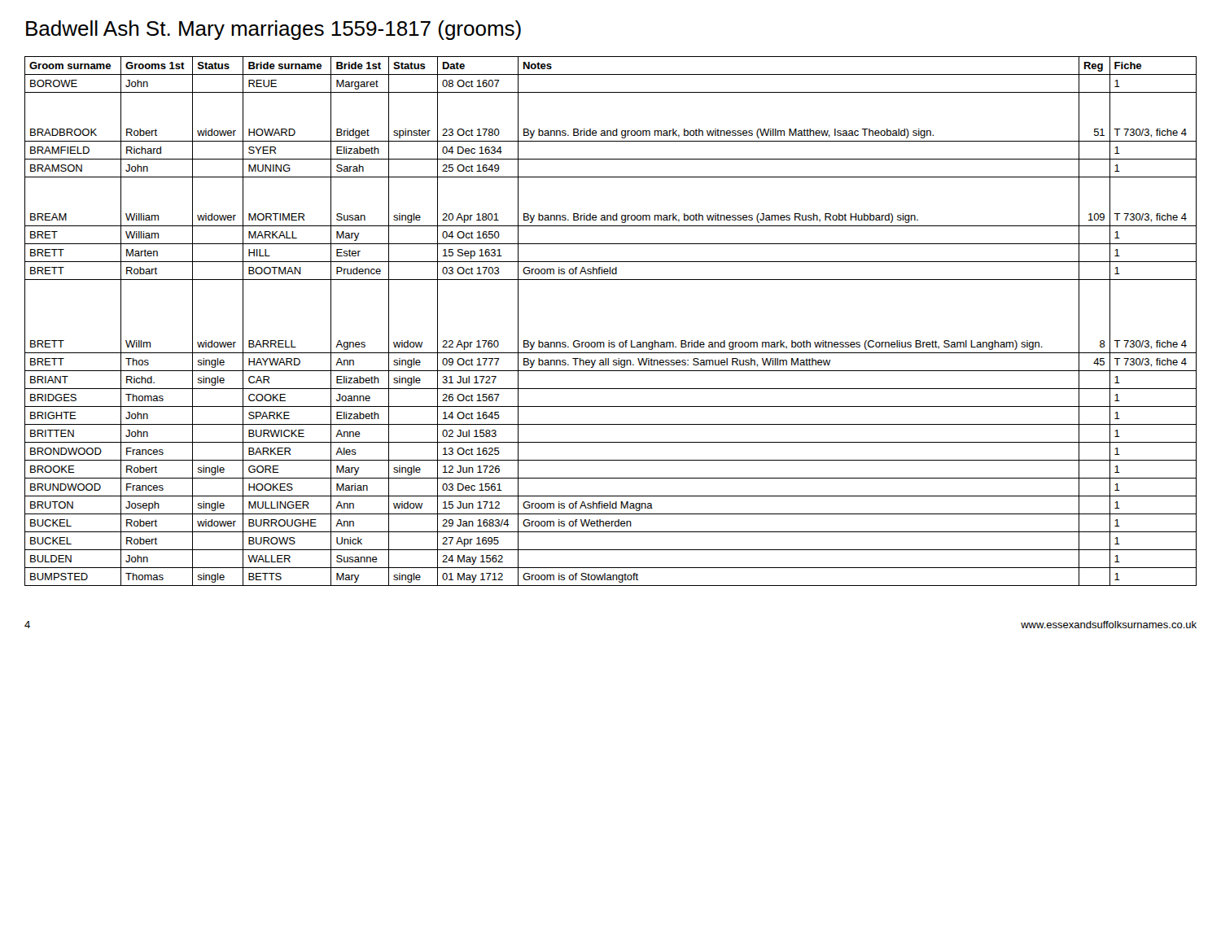Badwell Ash St. Mary marriages 1559-1817 (grooms)
| Groom surname | Grooms 1st | Status | Bride surname | Bride 1st | Status | Date | Notes | Reg | Fiche |
| --- | --- | --- | --- | --- | --- | --- | --- | --- | --- |
| BOROWE | John | | REUE | Margaret | | 08 Oct 1607 | | | 1 |
| BRADBROOK | Robert | widower | HOWARD | Bridget | spinster | 23 Oct 1780 | By banns. Bride and groom mark, both witnesses (Willm Matthew, Isaac Theobald) sign. | 51 | T 730/3, fiche 4 |
| BRAMFIELD | Richard | | SYER | Elizabeth | | 04 Dec 1634 | | | 1 |
| BRAMSON | John | | MUNING | Sarah | | 25 Oct 1649 | | | 1 |
| BREAM | William | widower | MORTIMER | Susan | single | 20 Apr 1801 | By banns. Bride and groom mark, both witnesses (James Rush, Robt Hubbard) sign. | 109 | T 730/3, fiche 4 |
| BRET | William | | MARKALL | Mary | | 04 Oct 1650 | | | 1 |
| BRETT | Marten | | HILL | Ester | | 15 Sep 1631 | | | 1 |
| BRETT | Robart | | BOOTMAN | Prudence | | 03 Oct 1703 | Groom is of Ashfield | | 1 |
| BRETT | Willm | widower | BARRELL | Agnes | widow | 22 Apr 1760 | By banns. Groom is of Langham. Bride and groom mark, both witnesses (Cornelius Brett, Saml Langham) sign. | 8 | T 730/3, fiche 4 |
| BRETT | Thos | single | HAYWARD | Ann | single | 09 Oct 1777 | By banns. They all sign. Witnesses: Samuel Rush, Willm Matthew | 45 | T 730/3, fiche 4 |
| BRIANT | Richd. | single | CAR | Elizabeth | single | 31 Jul 1727 | | | 1 |
| BRIDGES | Thomas | | COOKE | Joanne | | 26 Oct 1567 | | | 1 |
| BRIGHTE | John | | SPARKE | Elizabeth | | 14 Oct 1645 | | | 1 |
| BRITTEN | John | | BURWICKE | Anne | | 02 Jul 1583 | | | 1 |
| BRONDWOOD | Frances | | BARKER | Ales | | 13 Oct 1625 | | | 1 |
| BROOKE | Robert | single | GORE | Mary | single | 12 Jun 1726 | | | 1 |
| BRUNDWOOD | Frances | | HOOKES | Marian | | 03 Dec 1561 | | | 1 |
| BRUTON | Joseph | single | MULLINGER | Ann | widow | 15 Jun 1712 | Groom is of Ashfield Magna | | 1 |
| BUCKEL | Robert | widower | BURROUGHE | Ann | | 29 Jan 1683/4 | Groom is of Wetherden | | 1 |
| BUCKEL | Robert | | BUROWS | Unick | | 27 Apr 1695 | | | 1 |
| BULDEN | John | | WALLER | Susanne | | 24 May 1562 | | | 1 |
| BUMPSTED | Thomas | single | BETTS | Mary | single | 01 May 1712 | Groom is of Stowlangtoft | | 1 |
4 www.essexandsuffolksurnames.co.uk